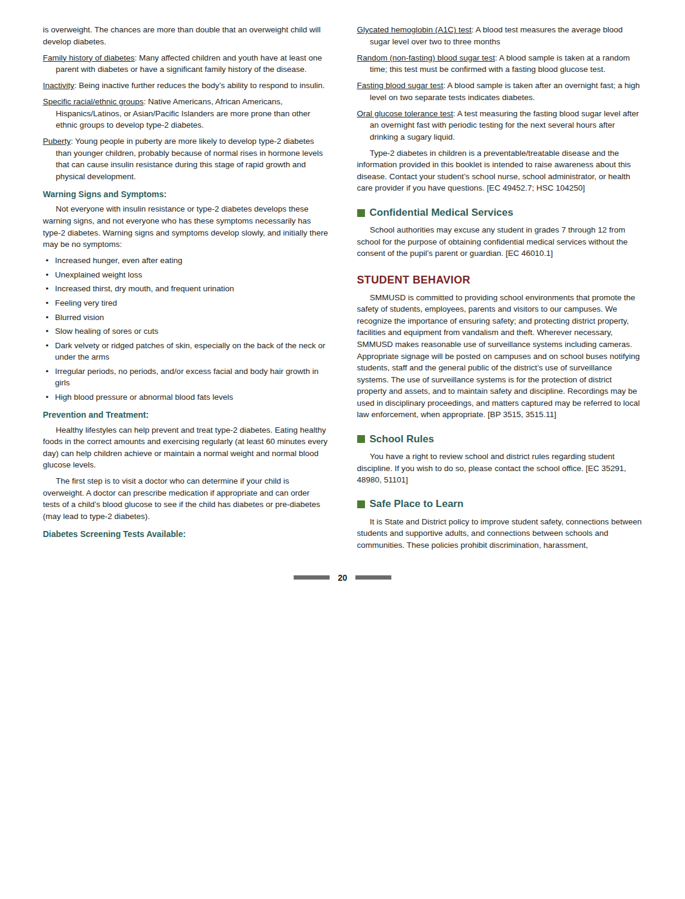is overweight. The chances are more than double that an overweight child will develop diabetes.
Family history of diabetes: Many affected children and youth have at least one parent with diabetes or have a significant family history of the disease.
Inactivity: Being inactive further reduces the body’s ability to respond to insulin.
Specific racial/ethnic groups: Native Americans, African Americans, Hispanics/Latinos, or Asian/Pacific Islanders are more prone than other ethnic groups to develop type-2 diabetes.
Puberty: Young people in puberty are more likely to develop type-2 diabetes than younger children, probably because of normal rises in hormone levels that can cause insulin resistance during this stage of rapid growth and physical development.
Warning Signs and Symptoms:
Not everyone with insulin resistance or type-2 diabetes develops these warning signs, and not everyone who has these symptoms necessarily has type-2 diabetes. Warning signs and symptoms develop slowly, and initially there may be no symptoms:
Increased hunger, even after eating
Unexplained weight loss
Increased thirst, dry mouth, and frequent urination
Feeling very tired
Blurred vision
Slow healing of sores or cuts
Dark velvety or ridged patches of skin, especially on the back of the neck or under the arms
Irregular periods, no periods, and/or excess facial and body hair growth in girls
High blood pressure or abnormal blood fats levels
Prevention and Treatment:
Healthy lifestyles can help prevent and treat type-2 diabetes. Eating healthy foods in the correct amounts and exercising regularly (at least 60 minutes every day) can help children achieve or maintain a normal weight and normal blood glucose levels.
The first step is to visit a doctor who can determine if your child is overweight. A doctor can prescribe medication if appropriate and can order tests of a child’s blood glucose to see if the child has diabetes or pre-diabetes (may lead to type-2 diabetes).
Diabetes Screening Tests Available:
Glycated hemoglobin (A1C) test: A blood test measures the average blood sugar level over two to three months
Random (non-fasting) blood sugar test: A blood sample is taken at a random time; this test must be confirmed with a fasting blood glucose test.
Fasting blood sugar test: A blood sample is taken after an overnight fast; a high level on two separate tests indicates diabetes.
Oral glucose tolerance test: A test measuring the fasting blood sugar level after an overnight fast with periodic testing for the next several hours after drinking a sugary liquid.
Type-2 diabetes in children is a preventable/treatable disease and the information provided in this booklet is intended to raise awareness about this disease. Contact your student’s school nurse, school administrator, or health care provider if you have questions. [EC 49452.7; HSC 104250]
Confidential Medical Services
School authorities may excuse any student in grades 7 through 12 from school for the purpose of obtaining confidential medical services without the consent of the pupil’s parent or guardian. [EC 46010.1]
STUDENT BEHAVIOR
SMMUSD is committed to providing school environments that promote the safety of students, employees, parents and visitors to our campuses. We recognize the importance of ensuring safety; and protecting district property, facilities and equipment from vandalism and theft. Wherever necessary, SMMUSD makes reasonable use of surveillance systems including cameras. Appropriate signage will be posted on campuses and on school buses notifying students, staff and the general public of the district’s use of surveillance systems. The use of surveillance systems is for the protection of district property and assets, and to maintain safety and discipline. Recordings may be used in disciplinary proceedings, and matters captured may be referred to local law enforcement, when appropriate. [BP 3515, 3515.11]
School Rules
You have a right to review school and district rules regarding student discipline. If you wish to do so, please contact the school office. [EC 35291, 48980, 51101]
Safe Place to Learn
It is State and District policy to improve student safety, connections between students and supportive adults, and connections between schools and communities. These policies prohibit discrimination, harassment,
20